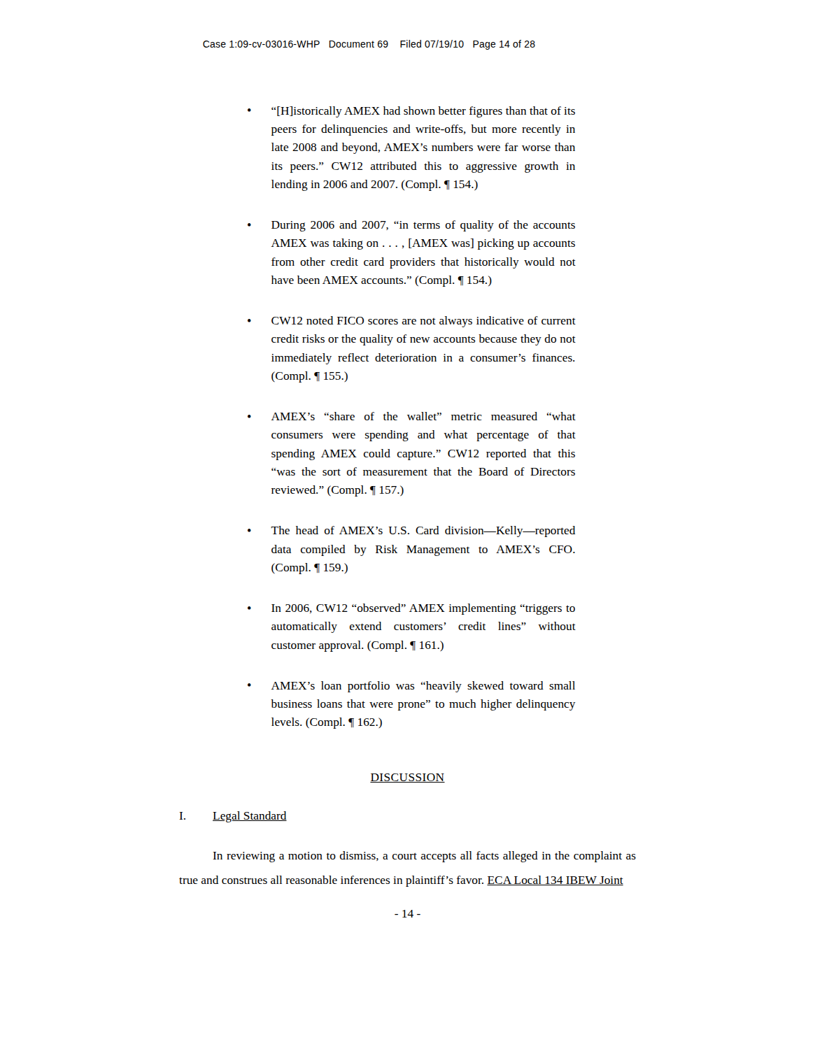Case 1:09-cv-03016-WHP Document 69 Filed 07/19/10 Page 14 of 28
“[H]istorically AMEX had shown better figures than that of its peers for delinquencies and write-offs, but more recently in late 2008 and beyond, AMEX’s numbers were far worse than its peers.” CW12 attributed this to aggressive growth in lending in 2006 and 2007. (Compl. ¶ 154.)
During 2006 and 2007, “in terms of quality of the accounts AMEX was taking on . . . , [AMEX was] picking up accounts from other credit card providers that historically would not have been AMEX accounts.” (Compl. ¶ 154.)
CW12 noted FICO scores are not always indicative of current credit risks or the quality of new accounts because they do not immediately reflect deterioration in a consumer’s finances. (Compl. ¶ 155.)
AMEX’s “share of the wallet” metric measured “what consumers were spending and what percentage of that spending AMEX could capture.” CW12 reported that this “was the sort of measurement that the Board of Directors reviewed.” (Compl. ¶ 157.)
The head of AMEX’s U.S. Card division—Kelly—reported data compiled by Risk Management to AMEX’s CFO. (Compl. ¶ 159.)
In 2006, CW12 “observed” AMEX implementing “triggers to automatically extend customers’ credit lines” without customer approval. (Compl. ¶ 161.)
AMEX’s loan portfolio was “heavily skewed toward small business loans that were prone” to much higher delinquency levels. (Compl. ¶ 162.)
DISCUSSION
I.
Legal Standard
In reviewing a motion to dismiss, a court accepts all facts alleged in the complaint as true and construes all reasonable inferences in plaintiff’s favor. ECA Local 134 IBEW Joint
- 14 -